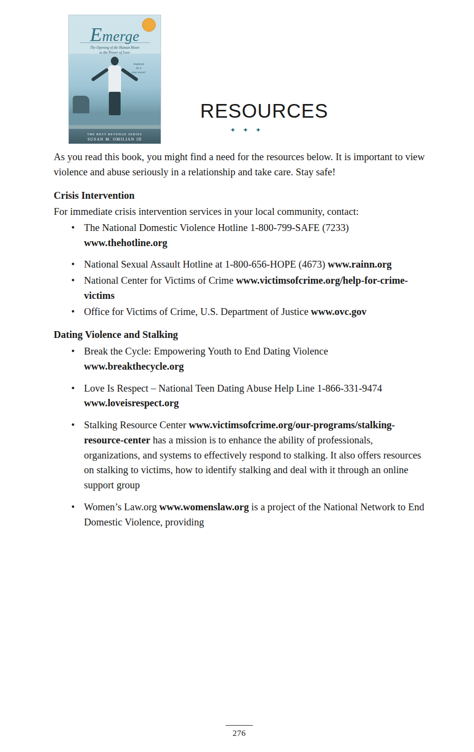Emerge
The Opening of the Human Heart
to the Power of Love
Inspired
by a
true event!
The Best Revenge Series
Susan M. Omilian JD
RESOURCES
✦✦✦
As you read this book, you might find a need for the resources below. It is important to view violence and abuse seriously in a relationship and take care. Stay safe!
Crisis Intervention
For immediate crisis intervention services in your local community, contact:
The National Domestic Violence Hotline 1-800-799-SAFE (7233) www.thehotline.org
National Sexual Assault Hotline at 1-800-656-HOPE (4673) www.rainn.org
National Center for Victims of Crime www.victimsofcrime.org/help-for-crime-victims
Office for Victims of Crime, U.S. Department of Justice www.ovc.gov
Dating Violence and Stalking
Break the Cycle: Empowering Youth to End Dating Violence www.breakthecycle.org
Love Is Respect – National Teen Dating Abuse Help Line 1-866-331-9474 www.loveisrespect.org
Stalking Resource Center www.victimsofcrime.org/our-programs/stalking-resource-center has a mission is to enhance the ability of professionals, organizations, and systems to effectively respond to stalking. It also offers resources on stalking to victims, how to identify stalking and deal with it through an online support group
Women’s Law.org www.womenslaw.org is a project of the National Network to End Domestic Violence, providing
276